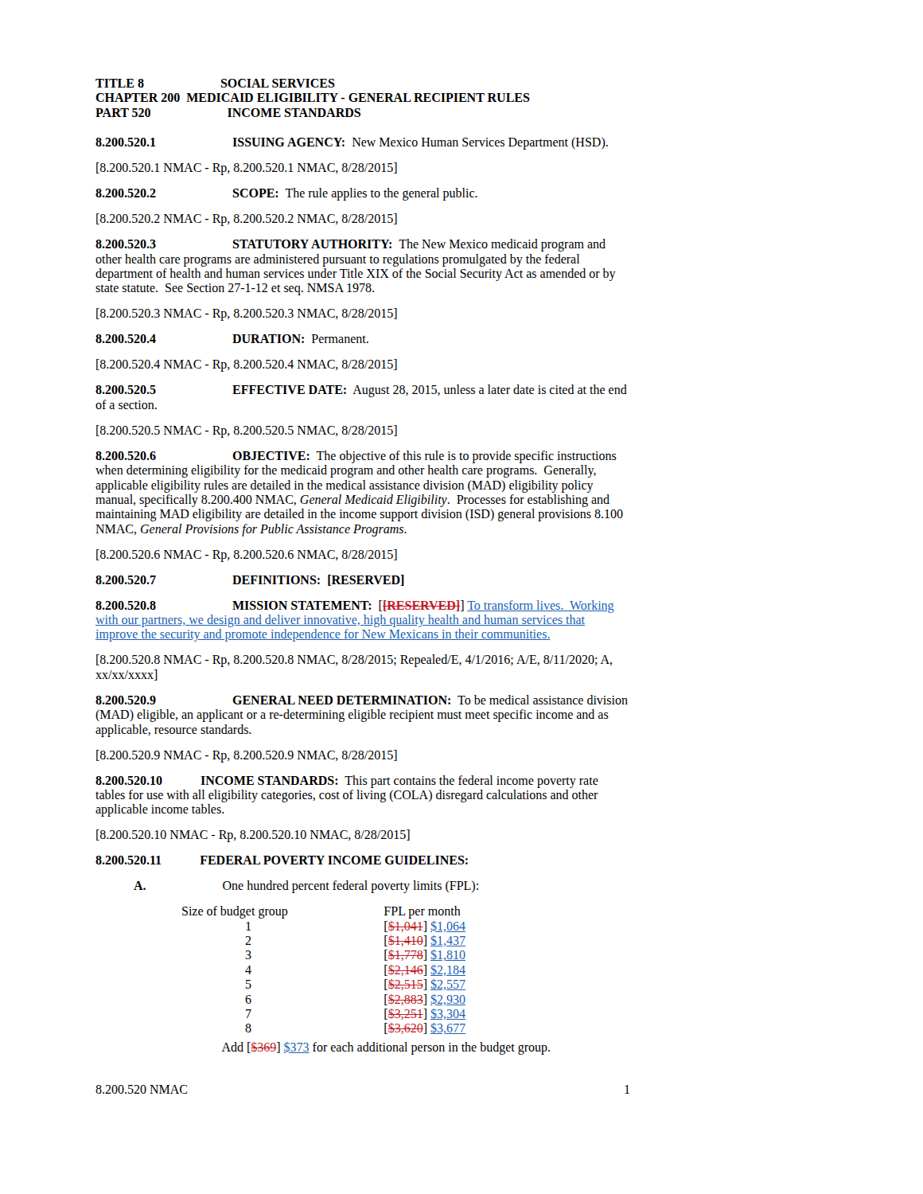TITLE 8 SOCIAL SERVICES
CHAPTER 200 MEDICAID ELIGIBILITY - GENERAL RECIPIENT RULES
PART 520 INCOME STANDARDS
8.200.520.1 ISSUING AGENCY: New Mexico Human Services Department (HSD).
[8.200.520.1 NMAC - Rp, 8.200.520.1 NMAC, 8/28/2015]
8.200.520.2 SCOPE: The rule applies to the general public.
[8.200.520.2 NMAC - Rp, 8.200.520.2 NMAC, 8/28/2015]
8.200.520.3 STATUTORY AUTHORITY: The New Mexico medicaid program and other health care programs are administered pursuant to regulations promulgated by the federal department of health and human services under Title XIX of the Social Security Act as amended or by state statute. See Section 27-1-12 et seq. NMSA 1978.
[8.200.520.3 NMAC - Rp, 8.200.520.3 NMAC, 8/28/2015]
8.200.520.4 DURATION: Permanent.
[8.200.520.4 NMAC - Rp, 8.200.520.4 NMAC, 8/28/2015]
8.200.520.5 EFFECTIVE DATE: August 28, 2015, unless a later date is cited at the end of a section.
[8.200.520.5 NMAC - Rp, 8.200.520.5 NMAC, 8/28/2015]
8.200.520.6 OBJECTIVE: The objective of this rule is to provide specific instructions when determining eligibility for the medicaid program and other health care programs. Generally, applicable eligibility rules are detailed in the medical assistance division (MAD) eligibility policy manual, specifically 8.200.400 NMAC, General Medicaid Eligibility. Processes for establishing and maintaining MAD eligibility are detailed in the income support division (ISD) general provisions 8.100 NMAC, General Provisions for Public Assistance Programs.
[8.200.520.6 NMAC - Rp, 8.200.520.6 NMAC, 8/28/2015]
8.200.520.7 DEFINITIONS: [RESERVED]
8.200.520.8 MISSION STATEMENT: [[RESERVED]] To transform lives. Working with our partners, we design and deliver innovative, high quality health and human services that improve the security and promote independence for New Mexicans in their communities.
[8.200.520.8 NMAC - Rp, 8.200.520.8 NMAC, 8/28/2015; Repealed/E, 4/1/2016; A/E, 8/11/2020; A, xx/xx/xxxx]
8.200.520.9 GENERAL NEED DETERMINATION: To be medical assistance division (MAD) eligible, an applicant or a re-determining eligible recipient must meet specific income and as applicable, resource standards.
[8.200.520.9 NMAC - Rp, 8.200.520.9 NMAC, 8/28/2015]
8.200.520.10 INCOME STANDARDS: This part contains the federal income poverty rate tables for use with all eligibility categories, cost of living (COLA) disregard calculations and other applicable income tables.
[8.200.520.10 NMAC - Rp, 8.200.520.10 NMAC, 8/28/2015]
8.200.520.11 FEDERAL POVERTY INCOME GUIDELINES:
A. One hundred percent federal poverty limits (FPL):
| Size of budget group | FPL per month |
| 1 | [ $1,041 ] $1,064 |
| 2 | [ $1,410 ] $1,437 |
| 3 | [ $1,778 ] $1,810 |
| 4 | [ $2,146 ] $2,184 |
| 5 | [ $2,515 ] $2,557 |
| 6 | [ $2,883 ] $2,930 |
| 7 | [ $3,251 ] $3,304 |
| 8 | [ $3,620 ] $3,677 |
Add [$369] $373 for each additional person in the budget group.
8.200.520 NMAC 1